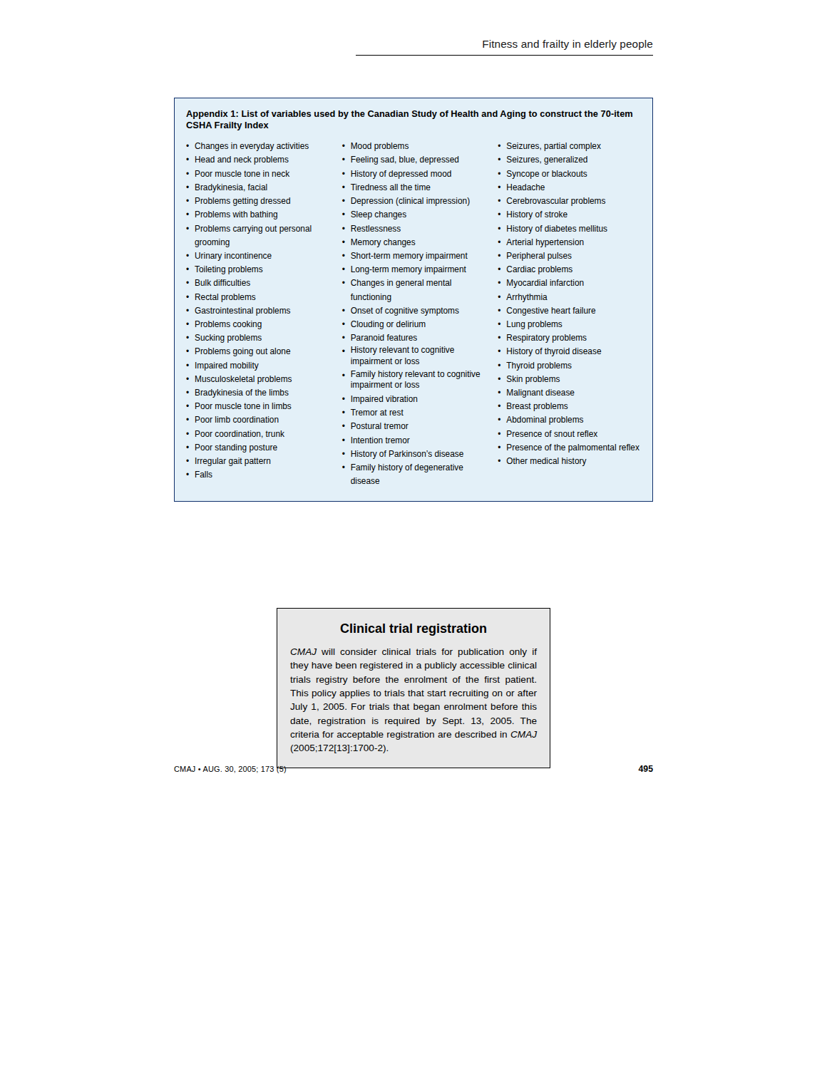Fitness and frailty in elderly people
Appendix 1: List of variables used by the Canadian Study of Health and Aging to construct the 70-item CSHA Frailty Index
Changes in everyday activities
Head and neck problems
Poor muscle tone in neck
Bradykinesia, facial
Problems getting dressed
Problems with bathing
Problems carrying out personal grooming
Urinary incontinence
Toileting problems
Bulk difficulties
Rectal problems
Gastrointestinal problems
Problems cooking
Sucking problems
Problems going out alone
Impaired mobility
Musculoskeletal problems
Bradykinesia of the limbs
Poor muscle tone in limbs
Poor limb coordination
Poor coordination, trunk
Poor standing posture
Irregular gait pattern
Falls
Mood problems
Feeling sad, blue, depressed
History of depressed mood
Tiredness all the time
Depression (clinical impression)
Sleep changes
Restlessness
Memory changes
Short-term memory impairment
Long-term memory impairment
Changes in general mental functioning
Onset of cognitive symptoms
Clouding or delirium
Paranoid features
History relevant to cognitive impairment or loss
Family history relevant to cognitive impairment or loss
Impaired vibration
Tremor at rest
Postural tremor
Intention tremor
History of Parkinson’s disease
Family history of degenerative disease
Seizures, partial complex
Seizures, generalized
Syncope or blackouts
Headache
Cerebrovascular problems
History of stroke
History of diabetes mellitus
Arterial hypertension
Peripheral pulses
Cardiac problems
Myocardial infarction
Arrhythmia
Congestive heart failure
Lung problems
Respiratory problems
History of thyroid disease
Thyroid problems
Skin problems
Malignant disease
Breast problems
Abdominal problems
Presence of snout reflex
Presence of the palmomental reflex
Other medical history
Clinical trial registration
CMAJ will consider clinical trials for publication only if they have been registered in a publicly accessible clinical trials registry before the enrolment of the first patient. This policy applies to trials that start recruiting on or after July 1, 2005. For trials that began enrolment before this date, registration is required by Sept. 13, 2005. The criteria for acceptable registration are described in CMAJ (2005;172[13]:1700-2).
CMAJ • AUG. 30, 2005; 173 (5) 495